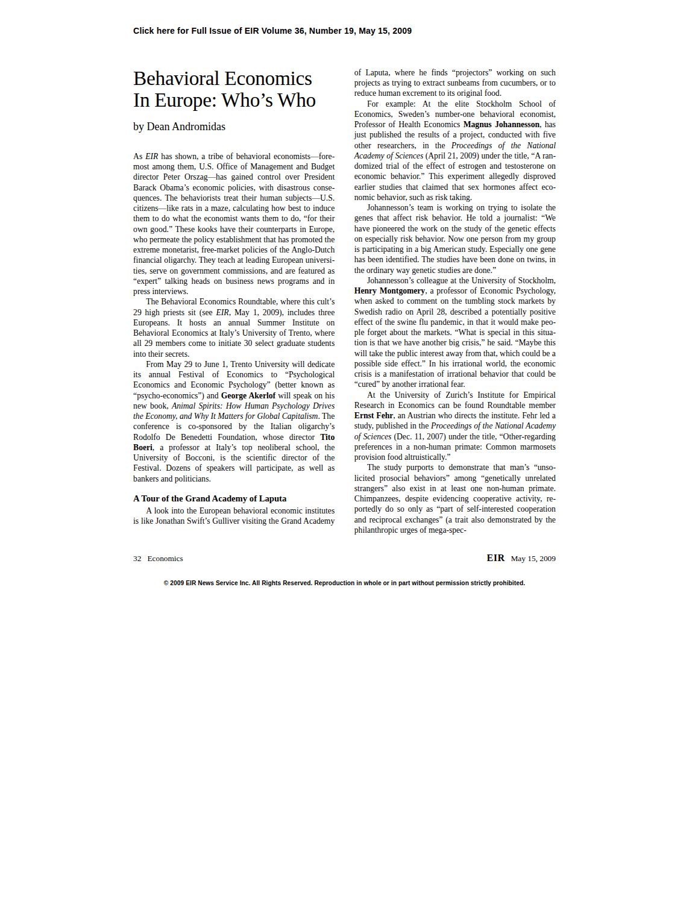Click here for Full Issue of EIR Volume 36, Number 19, May 15, 2009
Behavioral Economics
In Europe: Who’s Who
by Dean Andromidas
As EIR has shown, a tribe of behavioral economists—foremost among them, U.S. Office of Management and Budget director Peter Orszag—has gained control over President Barack Obama’s economic policies, with disastrous consequences. The behaviorists treat their human subjects—U.S. citizens—like rats in a maze, calculating how best to induce them to do what the economist wants them to do, “for their own good.” These kooks have their counterparts in Europe, who permeate the policy establishment that has promoted the extreme monetarist, free-market policies of the Anglo-Dutch financial oligarchy. They teach at leading European universities, serve on government commissions, and are featured as “expert” talking heads on business news programs and in press interviews.
The Behavioral Economics Roundtable, where this cult’s 29 high priests sit (see EIR, May 1, 2009), includes three Europeans. It hosts an annual Summer Institute on Behavioral Economics at Italy’s University of Trento, where all 29 members come to initiate 30 select graduate students into their secrets.
From May 29 to June 1, Trento University will dedicate its annual Festival of Economics to “Psychological Economics and Economic Psychology” (better known as “psycho-economics”) and George Akerlof will speak on his new book, Animal Spirits: How Human Psychology Drives the Economy, and Why It Matters for Global Capitalism. The conference is co-sponsored by the Italian oligarchy’s Rodolfo De Benedetti Foundation, whose director Tito Boeri, a professor at Italy’s top neoliberal school, the University of Bocconi, is the scientific director of the Festival. Dozens of speakers will participate, as well as bankers and politicians.
A Tour of the Grand Academy of Laputa
A look into the European behavioral economic institutes is like Jonathan Swift’s Gulliver visiting the Grand Academy of Laputa, where he finds “projectors” working on such projects as trying to extract sunbeams from cucumbers, or to reduce human excrement to its original food.
For example: At the elite Stockholm School of Economics, Sweden’s number-one behavioral economist, Professor of Health Economics Magnus Johannesson, has just published the results of a project, conducted with five other researchers, in the Proceedings of the National Academy of Sciences (April 21, 2009) under the title, “A randomized trial of the effect of estrogen and testosterone on economic behavior.” This experiment allegedly disproved earlier studies that claimed that sex hormones affect economic behavior, such as risk taking.
Johannesson’s team is working on trying to isolate the genes that affect risk behavior. He told a journalist: “We have pioneered the work on the study of the genetic effects on especially risk behavior. Now one person from my group is participating in a big American study. Especially one gene has been identified. The studies have been done on twins, in the ordinary way genetic studies are done.”
Johannesson’s colleague at the University of Stockholm, Henry Montgomery, a professor of Economic Psychology, when asked to comment on the tumbling stock markets by Swedish radio on April 28, described a potentially positive effect of the swine flu pandemic, in that it would make people forget about the markets. “What is special in this situation is that we have another big crisis,” he said. “Maybe this will take the public interest away from that, which could be a possible side effect.” In his irrational world, the economic crisis is a manifestation of irrational behavior that could be “cured” by another irrational fear.
At the University of Zurich’s Institute for Empirical Research in Economics can be found Roundtable member Ernst Fehr, an Austrian who directs the institute. Fehr led a study, published in the Proceedings of the National Academy of Sciences (Dec. 11, 2007) under the title, “Other-regarding preferences in a non-human primate: Common marmosets provision food altruistically.”
The study purports to demonstrate that man’s “unsolicited prosocial behaviors” among “genetically unrelated strangers” also exist in at least one non-human primate. Chimpanzees, despite evidencing cooperative activity, reportedly do so only as “part of self-interested cooperation and reciprocal exchanges” (a trait also demonstrated by the philanthropic urges of mega-spec-
32 Economics
EIR May 15, 2009
© 2009 EIR News Service Inc. All Rights Reserved. Reproduction in whole or in part without permission strictly prohibited.